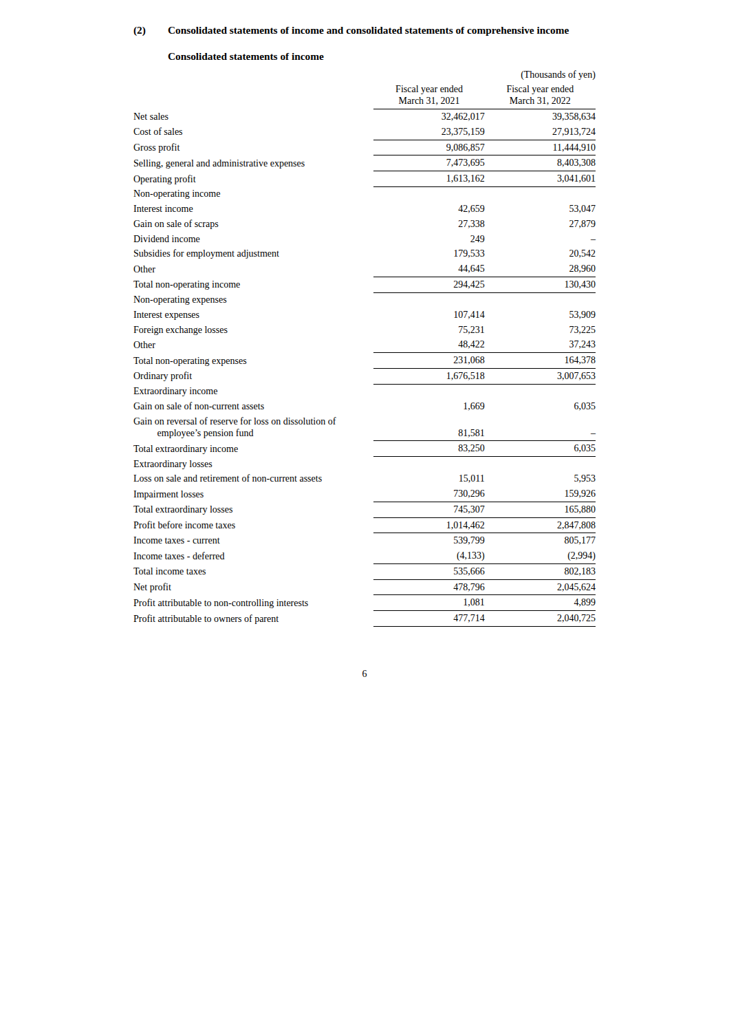(2) Consolidated statements of income and consolidated statements of comprehensive income
Consolidated statements of income
(Thousands of yen)
| | Fiscal year ended March 31, 2021 | Fiscal year ended March 31, 2022 |
| --- | --- | --- |
| Net sales | 32,462,017 | 39,358,634 |
| Cost of sales | 23,375,159 | 27,913,724 |
| Gross profit | 9,086,857 | 11,444,910 |
| Selling, general and administrative expenses | 7,473,695 | 8,403,308 |
| Operating profit | 1,613,162 | 3,041,601 |
| Non-operating income | | |
| Interest income | 42,659 | 53,047 |
| Gain on sale of scraps | 27,338 | 27,879 |
| Dividend income | 249 | – |
| Subsidies for employment adjustment | 179,533 | 20,542 |
| Other | 44,645 | 28,960 |
| Total non-operating income | 294,425 | 130,430 |
| Non-operating expenses | | |
| Interest expenses | 107,414 | 53,909 |
| Foreign exchange losses | 75,231 | 73,225 |
| Other | 48,422 | 37,243 |
| Total non-operating expenses | 231,068 | 164,378 |
| Ordinary profit | 1,676,518 | 3,007,653 |
| Extraordinary income | | |
| Gain on sale of non-current assets | 1,669 | 6,035 |
| Gain on reversal of reserve for loss on dissolution of employee’s pension fund | 81,581 | – |
| Total extraordinary income | 83,250 | 6,035 |
| Extraordinary losses | | |
| Loss on sale and retirement of non-current assets | 15,011 | 5,953 |
| Impairment losses | 730,296 | 159,926 |
| Total extraordinary losses | 745,307 | 165,880 |
| Profit before income taxes | 1,014,462 | 2,847,808 |
| Income taxes - current | 539,799 | 805,177 |
| Income taxes - deferred | (4,133) | (2,994) |
| Total income taxes | 535,666 | 802,183 |
| Net profit | 478,796 | 2,045,624 |
| Profit attributable to non-controlling interests | 1,081 | 4,899 |
| Profit attributable to owners of parent | 477,714 | 2,040,725 |
6